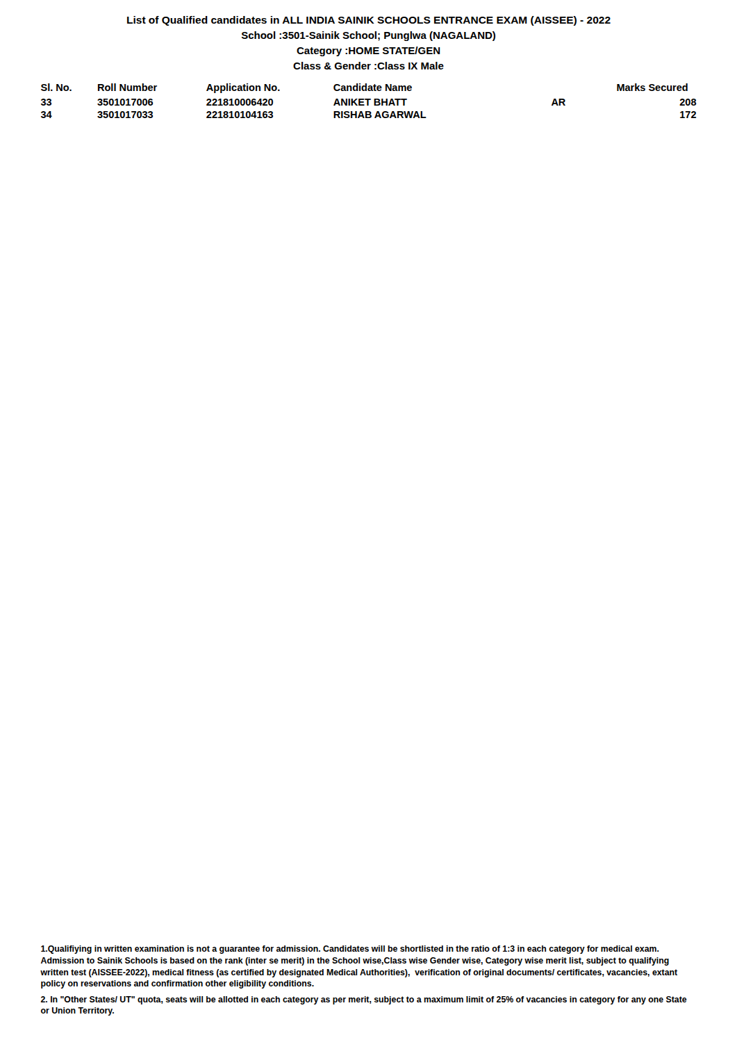List of Qualified candidates in ALL INDIA SAINIK SCHOOLS ENTRANCE EXAM (AISSEE) - 2022
School :3501-Sainik School; Punglwa (NAGALAND)
Category :HOME STATE/GEN
Class & Gender :Class IX Male
| Sl. No. | Roll Number | Application No. | Candidate Name | | Marks Secured |
| --- | --- | --- | --- | --- | --- |
| 33 | 3501017006 | 221810006420 | ANIKET BHATT | AR | 208 |
| 34 | 3501017033 | 221810104163 | RISHAB AGARWAL | | 172 |
1.Qualifiying in written examination is not a guarantee for admission. Candidates will be shortlisted in the ratio of 1:3 in each category for medical exam. Admission to Sainik Schools is based on the rank (inter se merit) in the School wise,Class wise Gender wise, Category wise merit list, subject to qualifying written test (AISSEE-2022), medical fitness (as certified by designated Medical Authorities), verification of original documents/ certificates, vacancies, extant policy on reservations and confirmation other eligibility conditions.
2. In "Other States/ UT" quota, seats will be allotted in each category as per merit, subject to a maximum limit of 25% of vacancies in category for any one State or Union Territory.